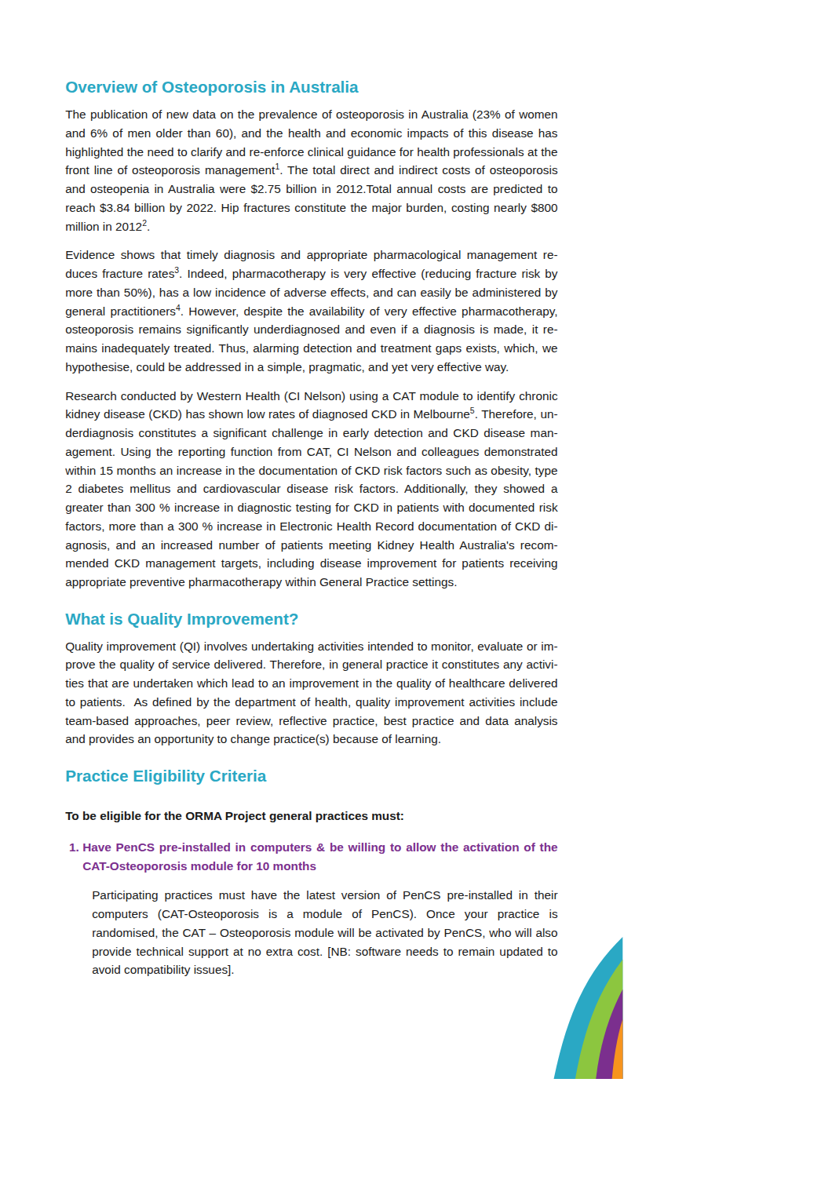Overview of Osteoporosis in Australia
The publication of new data on the prevalence of osteoporosis in Australia (23% of women and 6% of men older than 60), and the health and economic impacts of this disease has highlighted the need to clarify and re-enforce clinical guidance for health professionals at the front line of osteoporosis management1. The total direct and indirect costs of osteoporosis and osteopenia in Australia were $2.75 billion in 2012.Total annual costs are predicted to reach $3.84 billion by 2022. Hip fractures constitute the major burden, costing nearly $800 million in 20122.
Evidence shows that timely diagnosis and appropriate pharmacological management reduces fracture rates3. Indeed, pharmacotherapy is very effective (reducing fracture risk by more than 50%), has a low incidence of adverse effects, and can easily be administered by general practitioners4. However, despite the availability of very effective pharmacotherapy, osteoporosis remains significantly underdiagnosed and even if a diagnosis is made, it remains inadequately treated. Thus, alarming detection and treatment gaps exists, which, we hypothesise, could be addressed in a simple, pragmatic, and yet very effective way.
Research conducted by Western Health (CI Nelson) using a CAT module to identify chronic kidney disease (CKD) has shown low rates of diagnosed CKD in Melbourne5. Therefore, underdiagnosis constitutes a significant challenge in early detection and CKD disease management. Using the reporting function from CAT, CI Nelson and colleagues demonstrated within 15 months an increase in the documentation of CKD risk factors such as obesity, type 2 diabetes mellitus and cardiovascular disease risk factors. Additionally, they showed a greater than 300 % increase in diagnostic testing for CKD in patients with documented risk factors, more than a 300 % increase in Electronic Health Record documentation of CKD diagnosis, and an increased number of patients meeting Kidney Health Australia's recommended CKD management targets, including disease improvement for patients receiving appropriate preventive pharmacotherapy within General Practice settings.
What is Quality Improvement?
Quality improvement (QI) involves undertaking activities intended to monitor, evaluate or improve the quality of service delivered. Therefore, in general practice it constitutes any activities that are undertaken which lead to an improvement in the quality of healthcare delivered to patients. As defined by the department of health, quality improvement activities include team-based approaches, peer review, reflective practice, best practice and data analysis and provides an opportunity to change practice(s) because of learning.
Practice Eligibility Criteria
To be eligible for the ORMA Project general practices must:
Have PenCS pre-installed in computers & be willing to allow the activation of the CAT-Osteoporosis module for 10 months Participating practices must have the latest version of PenCS pre-installed in their computers (CAT-Osteoporosis is a module of PenCS). Once your practice is randomised, the CAT – Osteoporosis module will be activated by PenCS, who will also provide technical support at no extra cost. [NB: software needs to remain updated to avoid compatibility issues].